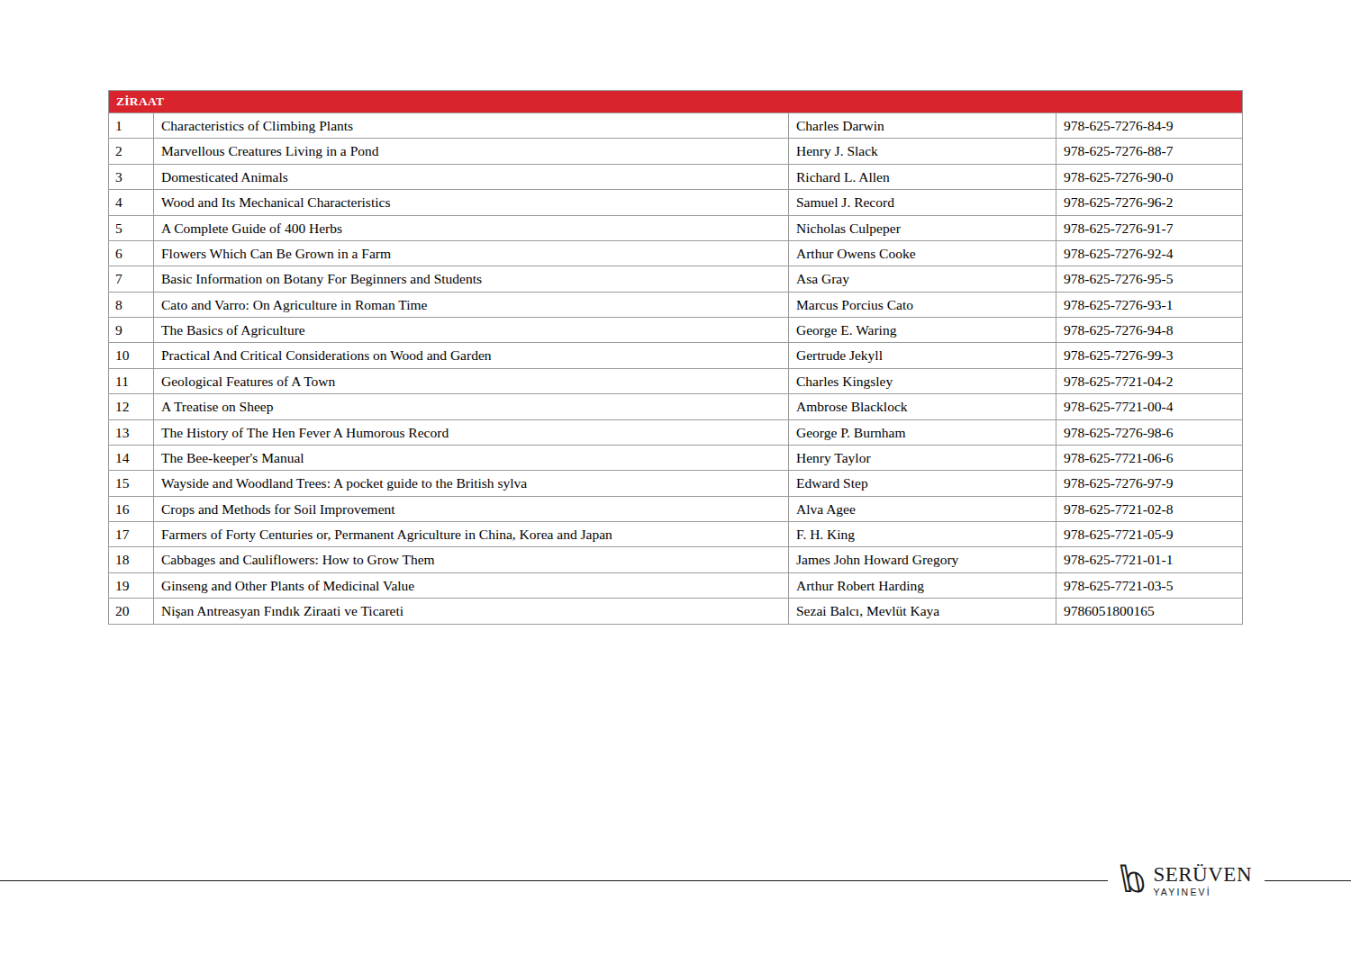ZİRAAT
| 1 | Characteristics of Climbing Plants | Charles Darwin | 978-625-7276-84-9 |
| 2 | Marvellous Creatures Living in a Pond | Henry J. Slack | 978-625-7276-88-7 |
| 3 | Domesticated Animals | Richard L. Allen | 978-625-7276-90-0 |
| 4 | Wood and Its Mechanical Characteristics | Samuel J. Record | 978-625-7276-96-2 |
| 5 | A Complete Guide of 400 Herbs | Nicholas Culpeper | 978-625-7276-91-7 |
| 6 | Flowers Which Can Be Grown in a Farm | Arthur Owens Cooke | 978-625-7276-92-4 |
| 7 | Basic Information on Botany For Beginners and Students | Asa Gray | 978-625-7276-95-5 |
| 8 | Cato and Varro: On Agriculture in Roman Time | Marcus Porcius Cato | 978-625-7276-93-1 |
| 9 | The Basics of Agriculture | George E. Waring | 978-625-7276-94-8 |
| 10 | Practical And Critical Considerations on Wood and Garden | Gertrude Jekyll | 978-625-7276-99-3 |
| 11 | Geological Features of A Town | Charles Kingsley | 978-625-7721-04-2 |
| 12 | A Treatise on Sheep | Ambrose Blacklock | 978-625-7721-00-4 |
| 13 | The History of The Hen Fever A Humorous Record | George P. Burnham | 978-625-7276-98-6 |
| 14 | The Bee-keeper's Manual | Henry Taylor | 978-625-7721-06-6 |
| 15 | Wayside and Woodland Trees: A pocket guide to the British sylva | Edward Step | 978-625-7276-97-9 |
| 16 | Crops and Methods for Soil Improvement | Alva Agee | 978-625-7721-02-8 |
| 17 | Farmers of Forty Centuries or, Permanent Agriculture in China, Korea and Japan | F. H. King | 978-625-7721-05-9 |
| 18 | Cabbages and Cauliflowers: How to Grow Them | James John Howard Gregory | 978-625-7721-01-1 |
| 19 | Ginseng and Other Plants of Medicinal Value | Arthur Robert Harding | 978-625-7721-03-5 |
| 20 | Nişan Antreasyan Fındık Ziraati ve Ticareti | Sezai Balcı, Mevlüt Kaya | 9786051800165 |
ⅆ SERÜVEN YAYINEVİ